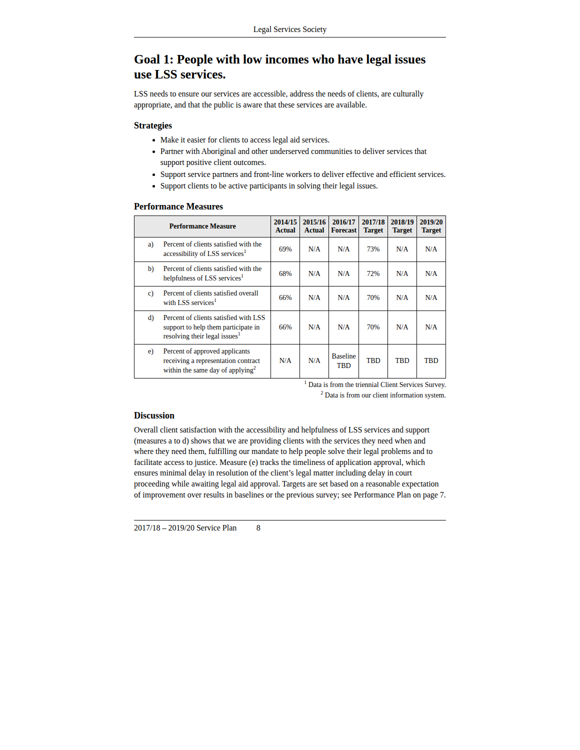Legal Services Society
Goal 1: People with low incomes who have legal issues use LSS services.
LSS needs to ensure our services are accessible, address the needs of clients, are culturally appropriate, and that the public is aware that these services are available.
Strategies
Make it easier for clients to access legal aid services.
Partner with Aboriginal and other underserved communities to deliver services that support positive client outcomes.
Support service partners and front-line workers to deliver effective and efficient services.
Support clients to be active participants in solving their legal issues.
Performance Measures
| Performance Measure | 2014/15 Actual | 2015/16 Actual | 2016/17 Forecast | 2017/18 Target | 2018/19 Target | 2019/20 Target |
| --- | --- | --- | --- | --- | --- | --- |
| a) Percent of clients satisfied with the accessibility of LSS services 1 | 69% | N/A | N/A | 73% | N/A | N/A |
| b) Percent of clients satisfied with the helpfulness of LSS services 1 | 68% | N/A | N/A | 72% | N/A | N/A |
| c) Percent of clients satisfied overall with LSS services 1 | 66% | N/A | N/A | 70% | N/A | N/A |
| d) Percent of clients satisfied with LSS support to help them participate in resolving their legal issues 1 | 66% | N/A | N/A | 70% | N/A | N/A |
| e) Percent of approved applicants receiving a representation contract within the same day of applying 2 | N/A | N/A | Baseline TBD | TBD | TBD | TBD |
1 Data is from the triennial Client Services Survey.
2 Data is from our client information system.
Discussion
Overall client satisfaction with the accessibility and helpfulness of LSS services and support (measures a to d) shows that we are providing clients with the services they need when and where they need them, fulfilling our mandate to help people solve their legal problems and to facilitate access to justice. Measure (e) tracks the timeliness of application approval, which ensures minimal delay in resolution of the client’s legal matter including delay in court proceeding while awaiting legal aid approval. Targets are set based on a reasonable expectation of improvement over results in baselines or the previous survey; see Performance Plan on page 7.
2017/18 – 2019/20 Service Plan 8